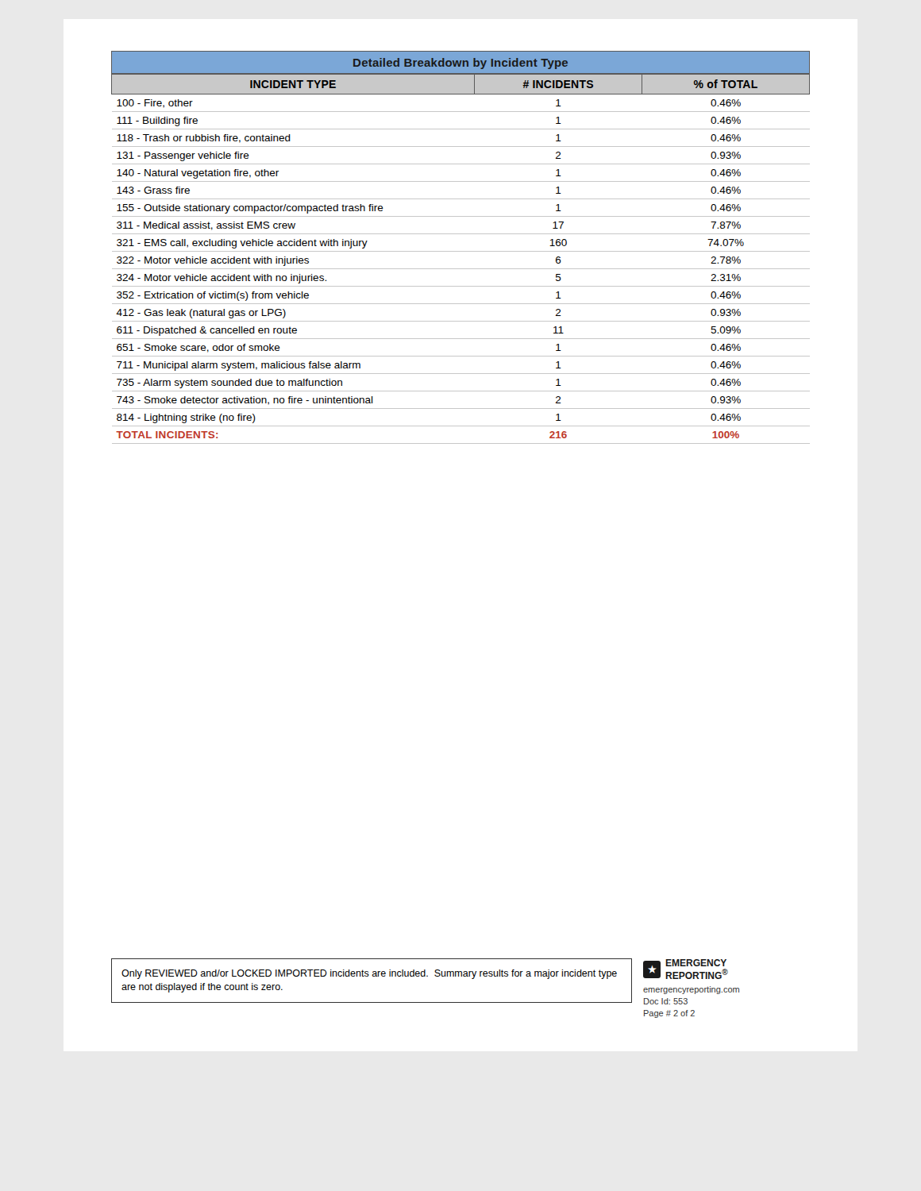Detailed Breakdown by Incident Type
| INCIDENT TYPE | # INCIDENTS | % of TOTAL |
| --- | --- | --- |
| 100 - Fire, other | 1 | 0.46% |
| 111 - Building fire | 1 | 0.46% |
| 118 - Trash or rubbish fire, contained | 1 | 0.46% |
| 131 - Passenger vehicle fire | 2 | 0.93% |
| 140 - Natural vegetation fire, other | 1 | 0.46% |
| 143 - Grass fire | 1 | 0.46% |
| 155 - Outside stationary compactor/compacted trash fire | 1 | 0.46% |
| 311 - Medical assist, assist EMS crew | 17 | 7.87% |
| 321 - EMS call, excluding vehicle accident with injury | 160 | 74.07% |
| 322 - Motor vehicle accident with injuries | 6 | 2.78% |
| 324 - Motor vehicle accident with no injuries. | 5 | 2.31% |
| 352 - Extrication of victim(s) from vehicle | 1 | 0.46% |
| 412 - Gas leak (natural gas or LPG) | 2 | 0.93% |
| 611 - Dispatched & cancelled en route | 11 | 5.09% |
| 651 - Smoke scare, odor of smoke | 1 | 0.46% |
| 711 - Municipal alarm system, malicious false alarm | 1 | 0.46% |
| 735 - Alarm system sounded due to malfunction | 1 | 0.46% |
| 743 - Smoke detector activation, no fire - unintentional | 2 | 0.93% |
| 814 - Lightning strike (no fire) | 1 | 0.46% |
| TOTAL INCIDENTS: | 216 | 100% |
Only REVIEWED and/or LOCKED IMPORTED incidents are included. Summary results for a major incident type are not displayed if the count is zero.
★
EMERGENCY
REPORTING®
emergencyreporting.com
Doc Id: 553
Page # 2 of 2